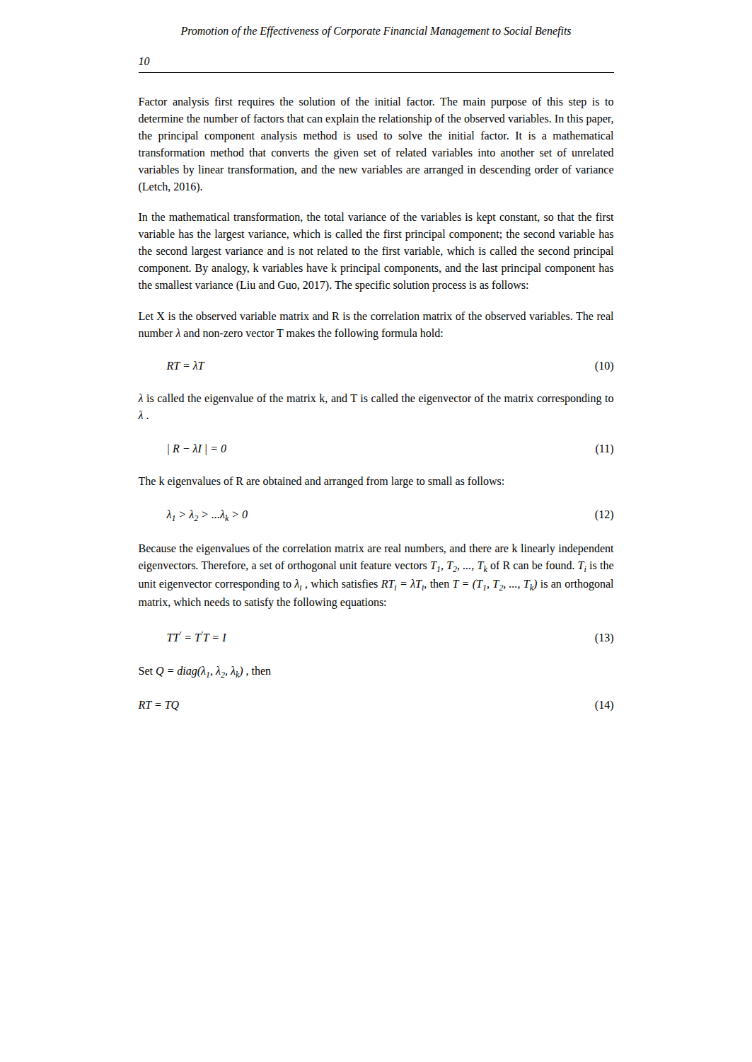Promotion of the Effectiveness of Corporate Financial Management to Social Benefits
10
Factor analysis first requires the solution of the initial factor. The main purpose of this step is to determine the number of factors that can explain the relationship of the observed variables. In this paper, the principal component analysis method is used to solve the initial factor. It is a mathematical transformation method that converts the given set of related variables into another set of unrelated variables by linear transformation, and the new variables are arranged in descending order of variance (Letch, 2016).
In the mathematical transformation, the total variance of the variables is kept constant, so that the first variable has the largest variance, which is called the first principal component; the second variable has the second largest variance and is not related to the first variable, which is called the second principal component. By analogy, k variables have k principal components, and the last principal component has the smallest variance (Liu and Guo, 2017). The specific solution process is as follows:
Let X is the observed variable matrix and R is the correlation matrix of the observed variables. The real number λ and non-zero vector T makes the following formula hold:
RT = λT (10)
λ is called the eigenvalue of the matrix k, and T is called the eigenvector of the matrix corresponding to λ .
| R − λI | = 0 (11)
The k eigenvalues of R are obtained and arranged from large to small as follows:
λ1 > λ2 > ...λk > 0 (12)
Because the eigenvalues of the correlation matrix are real numbers, and there are k linearly independent eigenvectors. Therefore, a set of orthogonal unit feature vectors T1, T2, ..., Tk of R can be found. Ti is the unit eigenvector corresponding to λi , which satisfies RTi = λTi, then T = (T1, T2, ..., Tk) is an orthogonal matrix, which needs to satisfy the following equations:
TT' = T'T = I (13)
Set Q = diag(λ1, λ2, λk) , then
RT = TQ (14)